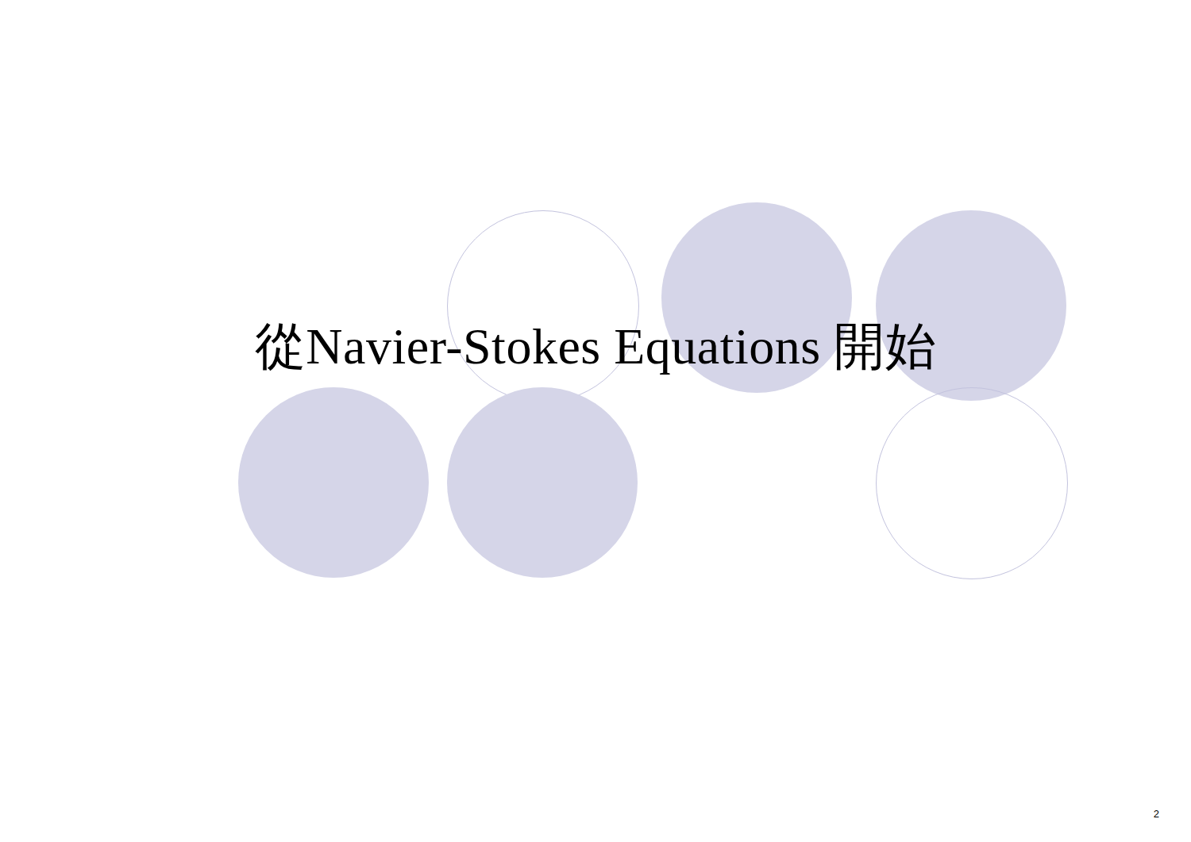從Navier-Stokes Equations 開始
2